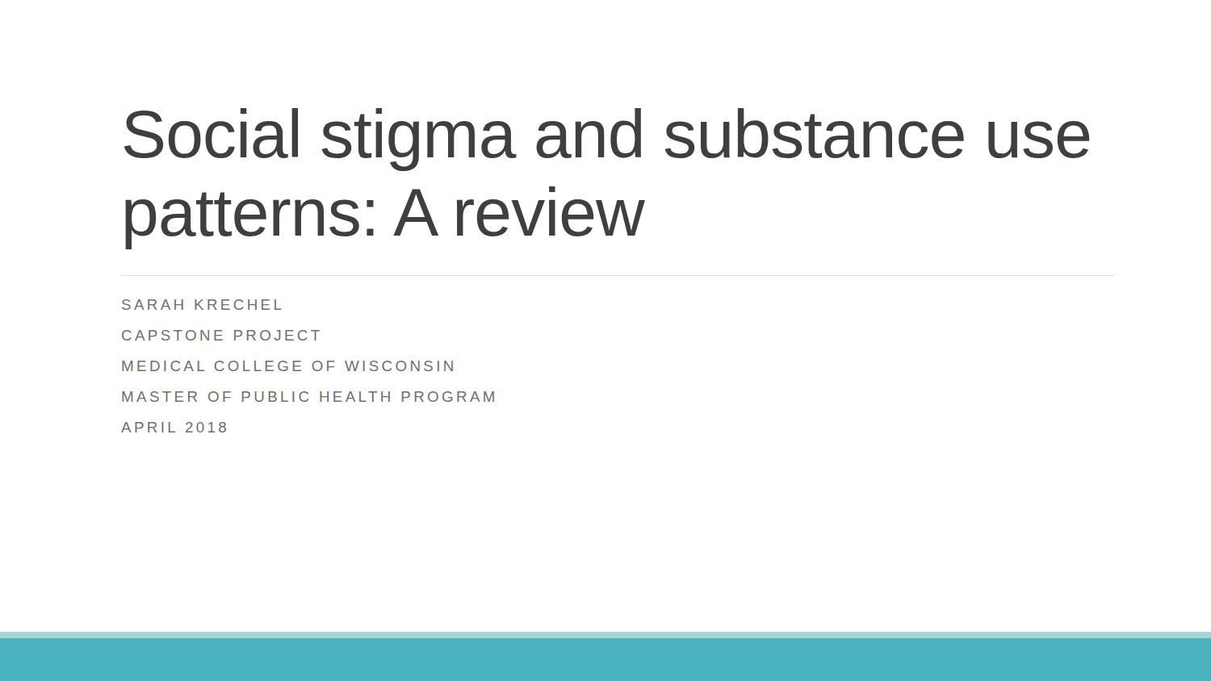Social stigma and substance use patterns: A review
Sarah Krechel
Capstone Project
Medical College of Wisconsin
Master of Public Health Program
April 2018